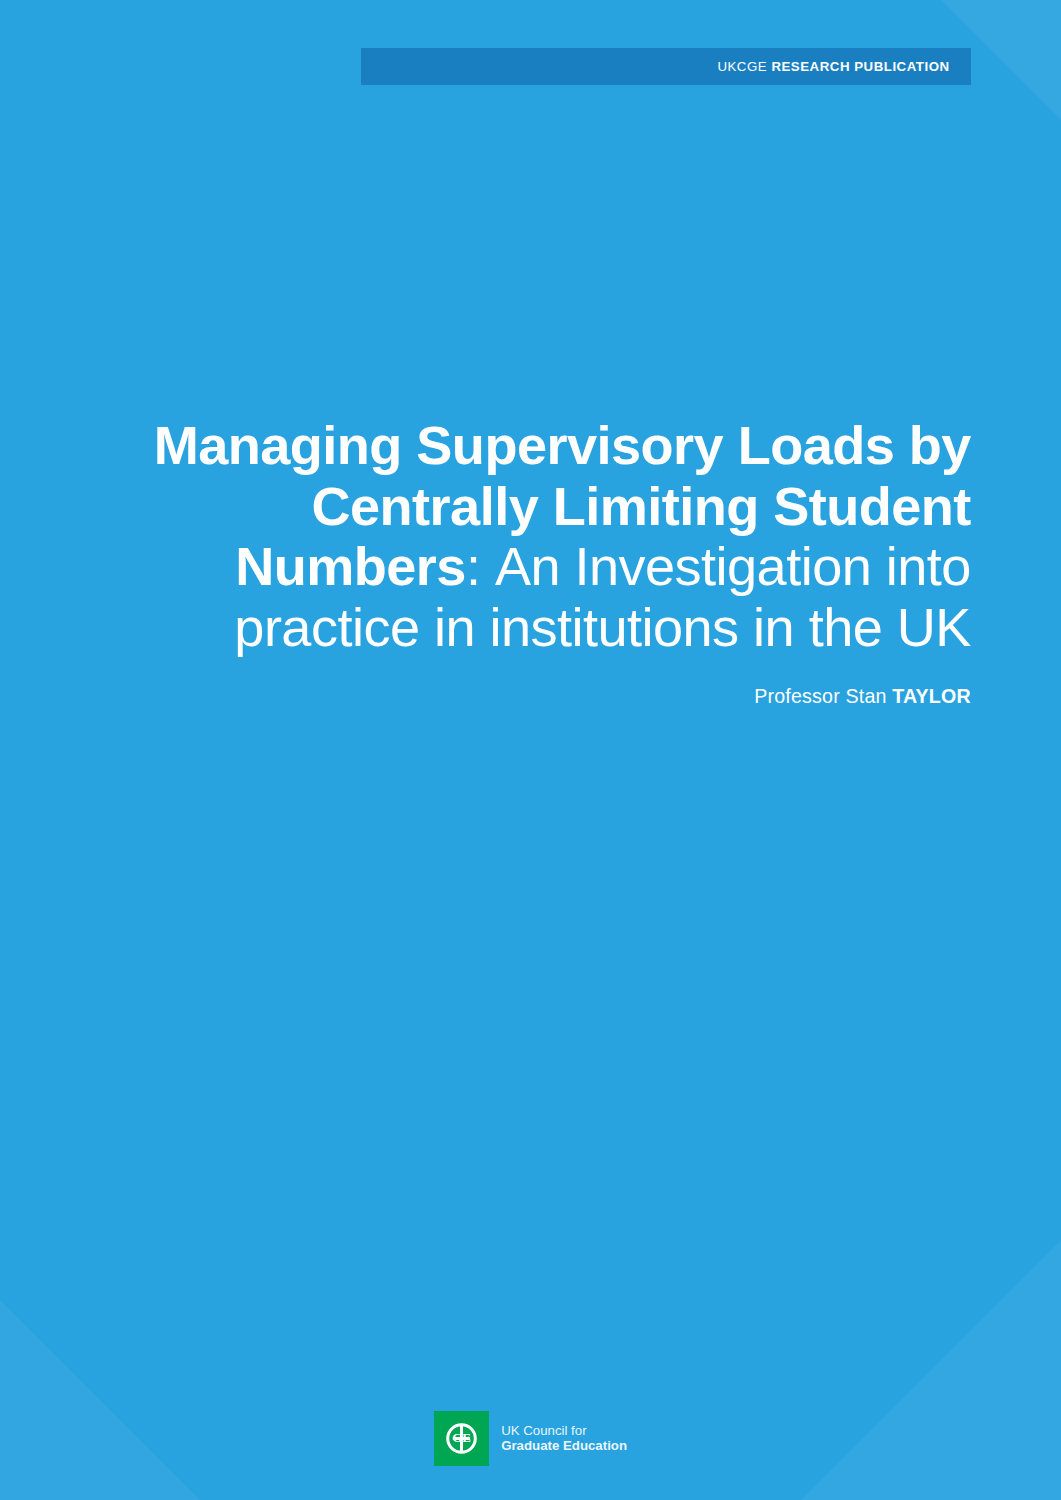UKCGE RESEARCH PUBLICATION
Managing Supervisory Loads by Centrally Limiting Student Numbers: An Investigation into practice in institutions in the UK
Professor Stan TAYLOR
GE
UK Council for Graduate Education